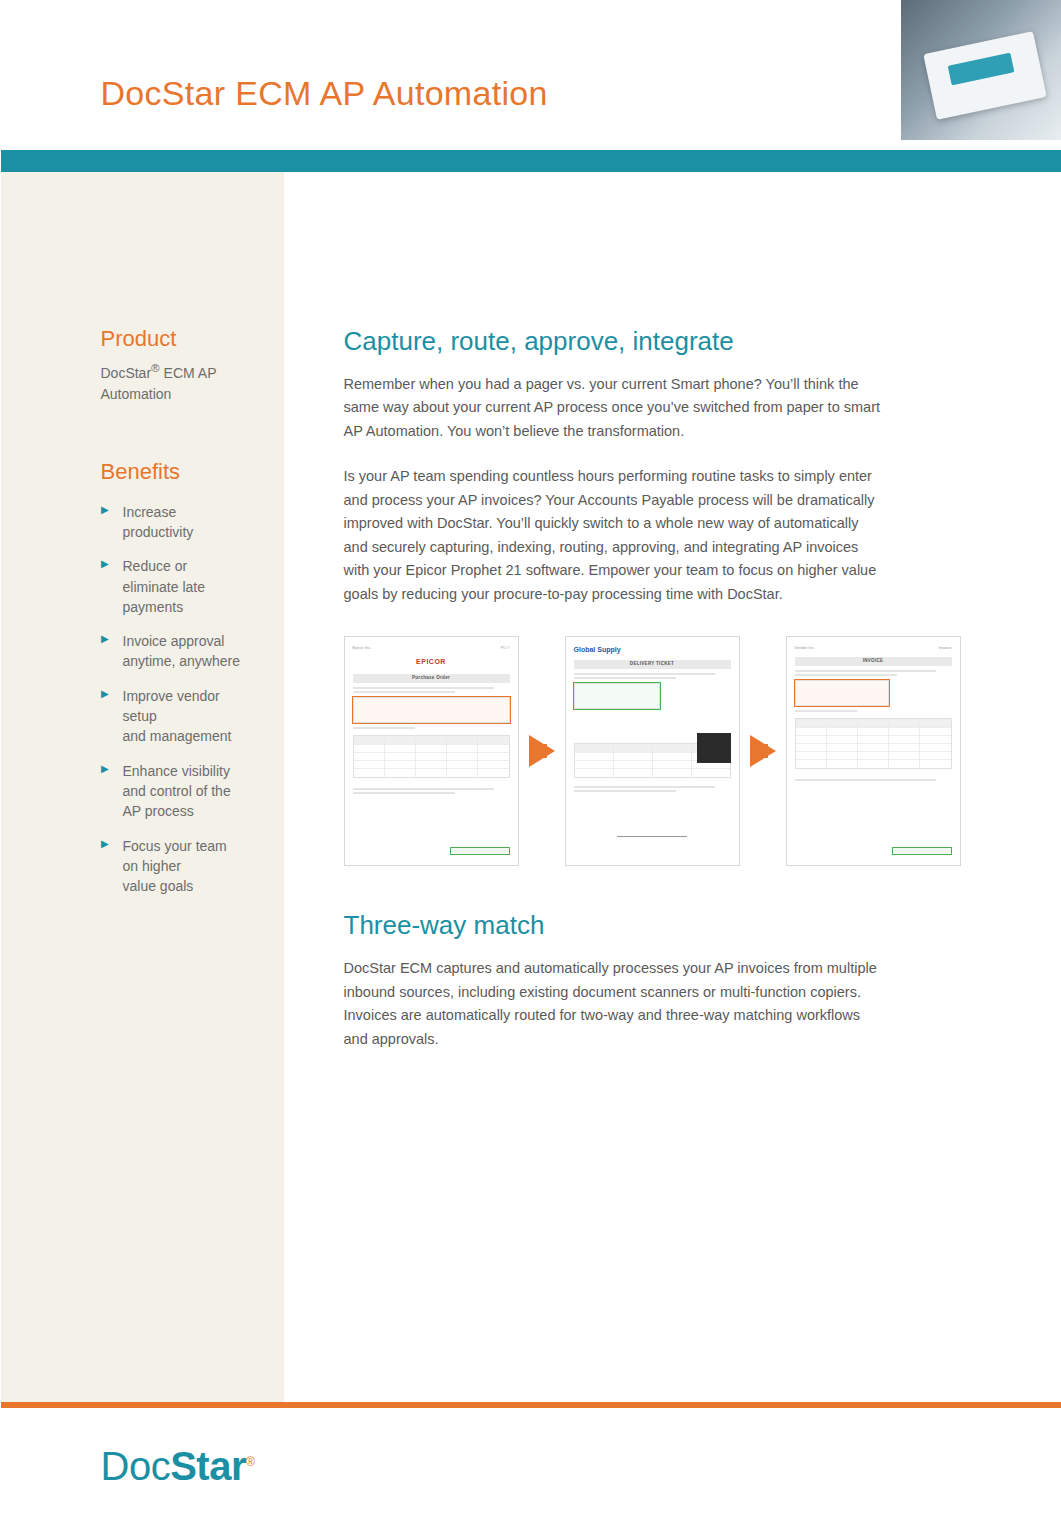DocStar ECM AP Automation
Product
DocStar® ECM AP Automation
Benefits
Increase productivity
Reduce or eliminate late payments
Invoice approval anytime, anywhere
Improve vendor setup
and management
Enhance visibility and control of the AP process
Focus your team on higher
value goals
Capture, route, approve, integrate
Remember when you had a pager vs. your current Smart phone? You’ll think the same way about your current AP process once you’ve switched from paper to smart AP Automation. You won’t believe the transformation.
Is your AP team spending countless hours performing routine tasks to simply enter and process your AP invoices? Your Accounts Payable process will be dramatically improved with DocStar. You’ll quickly switch to a whole new way of automatically and securely capturing, indexing, routing, approving, and integrating AP invoices with your Epicor Prophet 21 software. Empower your team to focus on higher value goals by reducing your procure-to-pay processing time with DocStar.
Epicor Inc. PO #
EPICOR
Purchase Order
Global Supply
DELIVERY TICKET
Vendor Inc. Invoice
INVOICE
Three-way match
DocStar ECM captures and automatically processes your AP invoices from multiple inbound sources, including existing document scanners or multi-function copiers. Invoices are automatically routed for two-way and three-way matching workflows and approvals.
Doc Star®